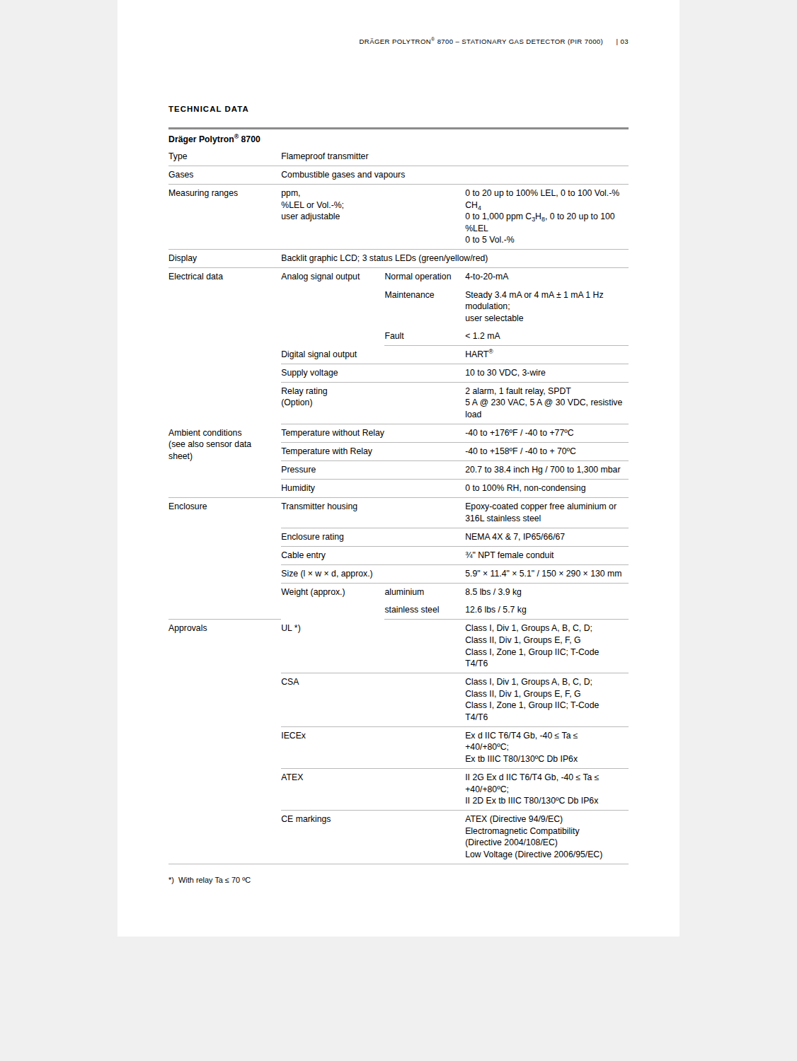DRÄGER POLYTRON® 8700 – STATIONARY GAS DETECTOR (PIR 7000) | 03
Technical data
| Dräger Polytron ® 8700 |
| Type | Flameproof transmitter |
| Gases | Combustible gases and vapours |
| Measuring ranges | ppm, %LEL or Vol.-%; user adjustable | 0 to 20 up to 100% LEL, 0 to 100 Vol.-% CH 4 0 to 1,000 ppm C 3 H 8 , 0 to 20 up to 100 %LEL 0 to 5 Vol.-% |
| Display | Backlit graphic LCD; 3 status LEDs (green/yellow/red) |
| Electrical data | Analog signal output | Normal operation | 4-to-20-mA |
| Maintenance | Steady 3.4 mA or 4 mA ± 1 mA 1 Hz modulation; user selectable |
| Fault | < 1.2 mA |
| Digital signal output | HART ® |
| Supply voltage | 10 to 30 VDC, 3-wire |
| Relay rating (Option) | 2 alarm, 1 fault relay, SPDT 5 A @ 230 VAC, 5 A @ 30 VDC, resistive load |
| Ambient conditions (see also sensor data sheet) | Temperature without Relay | -40 to +176ºF / -40 to +77ºC |
| Temperature with Relay | -40 to +158ºF / -40 to + 70ºC |
| Pressure | 20.7 to 38.4 inch Hg / 700 to 1,300 mbar |
| Humidity | 0 to 100% RH, non-condensing |
| Enclosure | Transmitter housing | Epoxy-coated copper free aluminium or 316L stainless steel |
| Enclosure rating | NEMA 4X & 7, IP65/66/67 |
| Cable entry | ¾" NPT female conduit |
| Size (l × w × d, approx.) | 5.9" × 11.4" × 5.1" / 150 × 290 × 130 mm |
| Weight (approx.) | aluminium | 8.5 lbs / 3.9 kg |
| stainless steel | 12.6 lbs / 5.7 kg |
| Approvals | UL *) | Class I, Div 1, Groups A, B, C, D; Class II, Div 1, Groups E, F, G Class I, Zone 1, Group IIC; T-Code T4/T6 |
| CSA | Class I, Div 1, Groups A, B, C, D; Class II, Div 1, Groups E, F, G Class I, Zone 1, Group IIC; T-Code T4/T6 |
| IECEx | Ex d IIC T6/T4 Gb, -40 ≤ Ta ≤ +40/+80ºC; Ex tb IIIC T80/130ºC Db IP6x |
| ATEX | II 2G Ex d IIC T6/T4 Gb, -40 ≤ Ta ≤ +40/+80ºC; II 2D Ex tb IIIC T80/130ºC Db IP6x |
| CE markings | ATEX (Directive 94/9/EC) Electromagnetic Compatibility (Directive 2004/108/EC) Low Voltage (Directive 2006/95/EC) |
*) With relay Ta ≤ 70 ºC